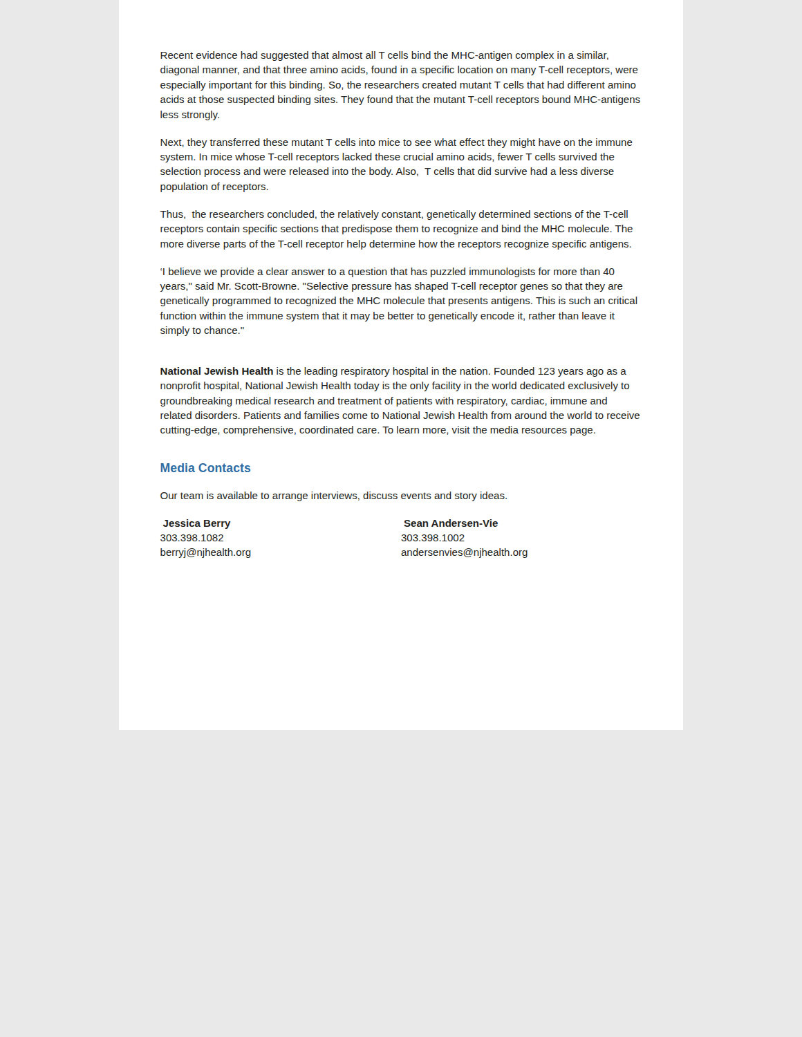Recent evidence had suggested that almost all T cells bind the MHC-antigen complex in a similar, diagonal manner, and that three amino acids, found in a specific location on many T-cell receptors, were especially important for this binding. So, the researchers created mutant T cells that had different amino acids at those suspected binding sites. They found that the mutant T-cell receptors bound MHC-antigens less strongly.
Next, they transferred these mutant T cells into mice to see what effect they might have on the immune system. In mice whose T-cell receptors lacked these crucial amino acids, fewer T cells survived the selection process and were released into the body. Also, T cells that did survive had a less diverse population of receptors.
Thus, the researchers concluded, the relatively constant, genetically determined sections of the T-cell receptors contain specific sections that predispose them to recognize and bind the MHC molecule. The more diverse parts of the T-cell receptor help determine how the receptors recognize specific antigens.
‘I believe we provide a clear answer to a question that has puzzled immunologists for more than 40 years," said Mr. Scott-Browne. "Selective pressure has shaped T-cell receptor genes so that they are genetically programmed to recognized the MHC molecule that presents antigens. This is such an critical function within the immune system that it may be better to genetically encode it, rather than leave it simply to chance."
National Jewish Health is the leading respiratory hospital in the nation. Founded 123 years ago as a nonprofit hospital, National Jewish Health today is the only facility in the world dedicated exclusively to groundbreaking medical research and treatment of patients with respiratory, cardiac, immune and related disorders. Patients and families come to National Jewish Health from around the world to receive cutting-edge, comprehensive, coordinated care. To learn more, visit the media resources page.
Media Contacts
Our team is available to arrange interviews, discuss events and story ideas.
| Jessica Berry | Sean Andersen-Vie |
| 303.398.1082 | 303.398.1002 |
| berryj@njhealth.org | andersenvies@njhealth.org |